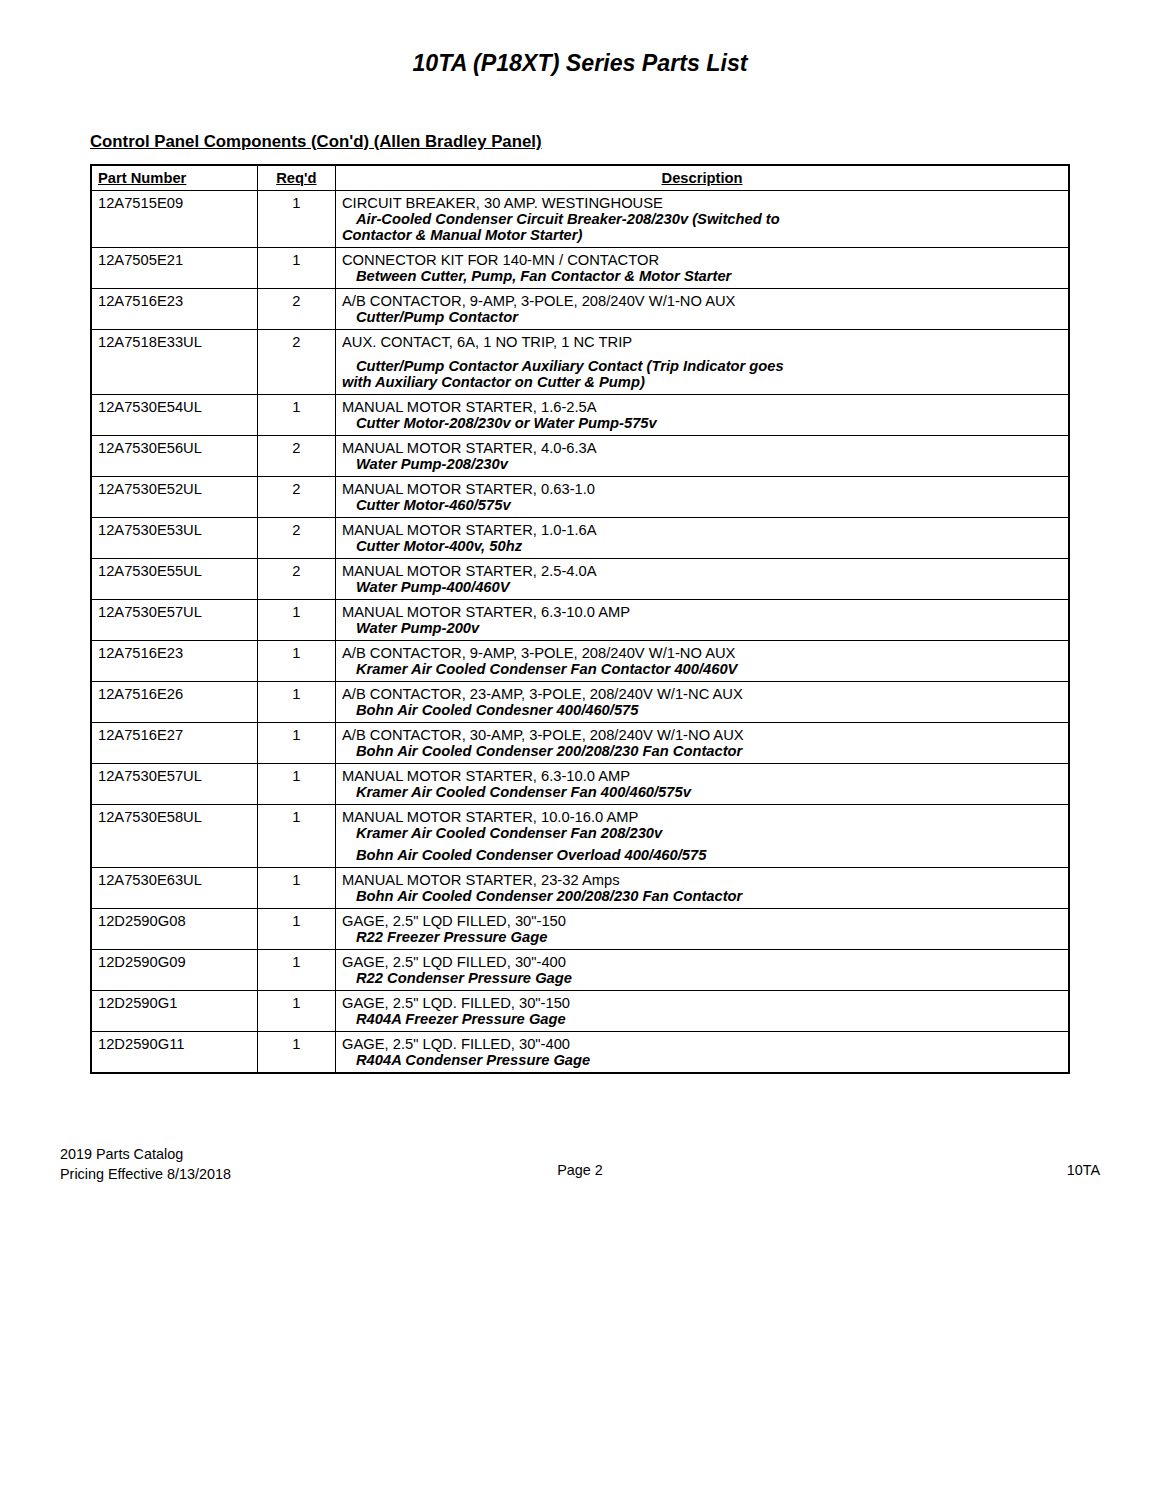10TA (P18XT) Series Parts List
Control Panel Components (Con'd) (Allen Bradley Panel)
| Part Number | Req'd | Description |
| --- | --- | --- |
| 12A7515E09 | 1 | CIRCUIT BREAKER, 30 AMP. WESTINGHOUSE Air-Cooled Condenser Circuit Breaker-208/230v (Switched to Contactor & Manual Motor Starter) |
| 12A7505E21 | 1 | CONNECTOR KIT FOR 140-MN / CONTACTOR Between Cutter, Pump, Fan Contactor & Motor Starter |
| 12A7516E23 | 2 | A/B CONTACTOR, 9-AMP, 3-POLE, 208/240V W/1-NO AUX Cutter/Pump Contactor |
| 12A7518E33UL | 2 | AUX. CONTACT, 6A, 1 NO TRIP, 1 NC TRIP Cutter/Pump Contactor Auxiliary Contact (Trip Indicator goes with Auxiliary Contactor on Cutter & Pump) |
| 12A7530E54UL | 1 | MANUAL MOTOR STARTER, 1.6-2.5A Cutter Motor-208/230v or Water Pump-575v |
| 12A7530E56UL | 2 | MANUAL MOTOR STARTER, 4.0-6.3A Water Pump-208/230v |
| 12A7530E52UL | 2 | MANUAL MOTOR STARTER, 0.63-1.0 Cutter Motor-460/575v |
| 12A7530E53UL | 2 | MANUAL MOTOR STARTER, 1.0-1.6A Cutter Motor-400v, 50hz |
| 12A7530E55UL | 2 | MANUAL MOTOR STARTER, 2.5-4.0A Water Pump-400/460V |
| 12A7530E57UL | 1 | MANUAL MOTOR STARTER, 6.3-10.0 AMP Water Pump-200v |
| 12A7516E23 | 1 | A/B CONTACTOR, 9-AMP, 3-POLE, 208/240V W/1-NO AUX Kramer Air Cooled Condenser Fan Contactor 400/460V |
| 12A7516E26 | 1 | A/B CONTACTOR, 23-AMP, 3-POLE, 208/240V W/1-NC AUX Bohn Air Cooled Condesner 400/460/575 |
| 12A7516E27 | 1 | A/B CONTACTOR, 30-AMP, 3-POLE, 208/240V W/1-NO AUX Bohn Air Cooled Condenser 200/208/230 Fan Contactor |
| 12A7530E57UL | 1 | MANUAL MOTOR STARTER, 6.3-10.0 AMP Kramer Air Cooled Condenser Fan 400/460/575v |
| 12A7530E58UL | 1 | MANUAL MOTOR STARTER, 10.0-16.0 AMP Kramer Air Cooled Condenser Fan 208/230v Bohn Air Cooled Condenser Overload 400/460/575 |
| 12A7530E63UL | 1 | MANUAL MOTOR STARTER, 23-32 Amps Bohn Air Cooled Condenser 200/208/230 Fan Contactor |
| 12D2590G08 | 1 | GAGE, 2.5" LQD FILLED, 30"-150 R22 Freezer Pressure Gage |
| 12D2590G09 | 1 | GAGE, 2.5" LQD FILLED, 30"-400 R22 Condenser Pressure Gage |
| 12D2590G1 | 1 | GAGE, 2.5" LQD. FILLED, 30"-150 R404A Freezer Pressure Gage |
| 12D2590G11 | 1 | GAGE, 2.5" LQD. FILLED, 30"-400 R404A Condenser Pressure Gage |
2019 Parts Catalog
Pricing Effective 8/13/2018
Page 2
10TA